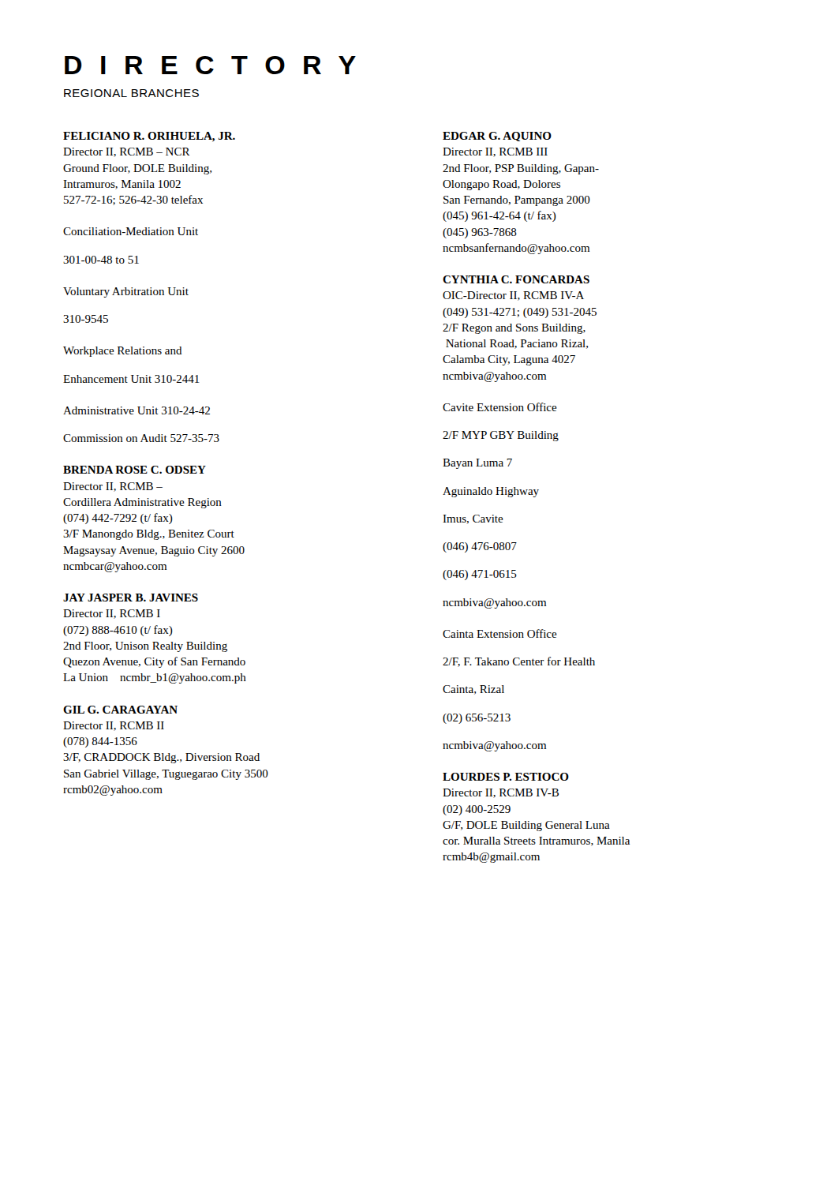D I R E C T O R Y
REGIONAL BRANCHES
FELICIANO R. ORIHUELA, JR.
Director II, RCMB – NCR
Ground Floor, DOLE Building,
Intramuros, Manila 1002
527-72-16; 526-42-30 telefax
Conciliation-Mediation Unit
301-00-48 to 51
Voluntary Arbitration Unit
310-9545
Workplace Relations and
Enhancement Unit 310-2441
Administrative Unit 310-24-42
Commission on Audit 527-35-73
BRENDA ROSE C. ODSEY
Director II, RCMB –
Cordillera Administrative Region
(074) 442-7292 (t/ fax)
3/F Manongdo Bldg., Benitez Court
Magsaysay Avenue, Baguio City 2600
ncmbcar@yahoo.com
JAY JASPER B. JAVINES
Director II, RCMB I
(072) 888-4610 (t/ fax)
2nd Floor, Unison Realty Building
Quezon Avenue, City of San Fernando
La Union ncmbr_b1@yahoo.com.ph
GIL G. CARAGAYAN
Director II, RCMB II
(078) 844-1356
3/F, CRADDOCK Bldg., Diversion Road
San Gabriel Village, Tuguegarao City 3500
rcmb02@yahoo.com
EDGAR G. AQUINO
Director II, RCMB III
2nd Floor, PSP Building, Gapan-
Olongapo Road, Dolores
San Fernando, Pampanga 2000
(045) 961-42-64 (t/ fax)
(045) 963-7868
ncmbsanfernando@yahoo.com
CYNTHIA C. FONCARDAS
OIC-Director II, RCMB IV-A
(049) 531-4271; (049) 531-2045
2/F Regon and Sons Building,
National Road, Paciano Rizal,
Calamba City, Laguna 4027
ncmbiva@yahoo.com
Cavite Extension Office
2/F MYP GBY Building
Bayan Luma 7
Aguinaldo Highway
Imus, Cavite
(046) 476-0807
(046) 471-0615
ncmbiva@yahoo.com
Cainta Extension Office
2/F, F. Takano Center for Health
Cainta, Rizal
(02) 656-5213
ncmbiva@yahoo.com
LOURDES P. ESTIOCO
Director II, RCMB IV-B
(02) 400-2529
G/F, DOLE Building General Luna
cor. Muralla Streets Intramuros, Manila
rcmb4b@gmail.com